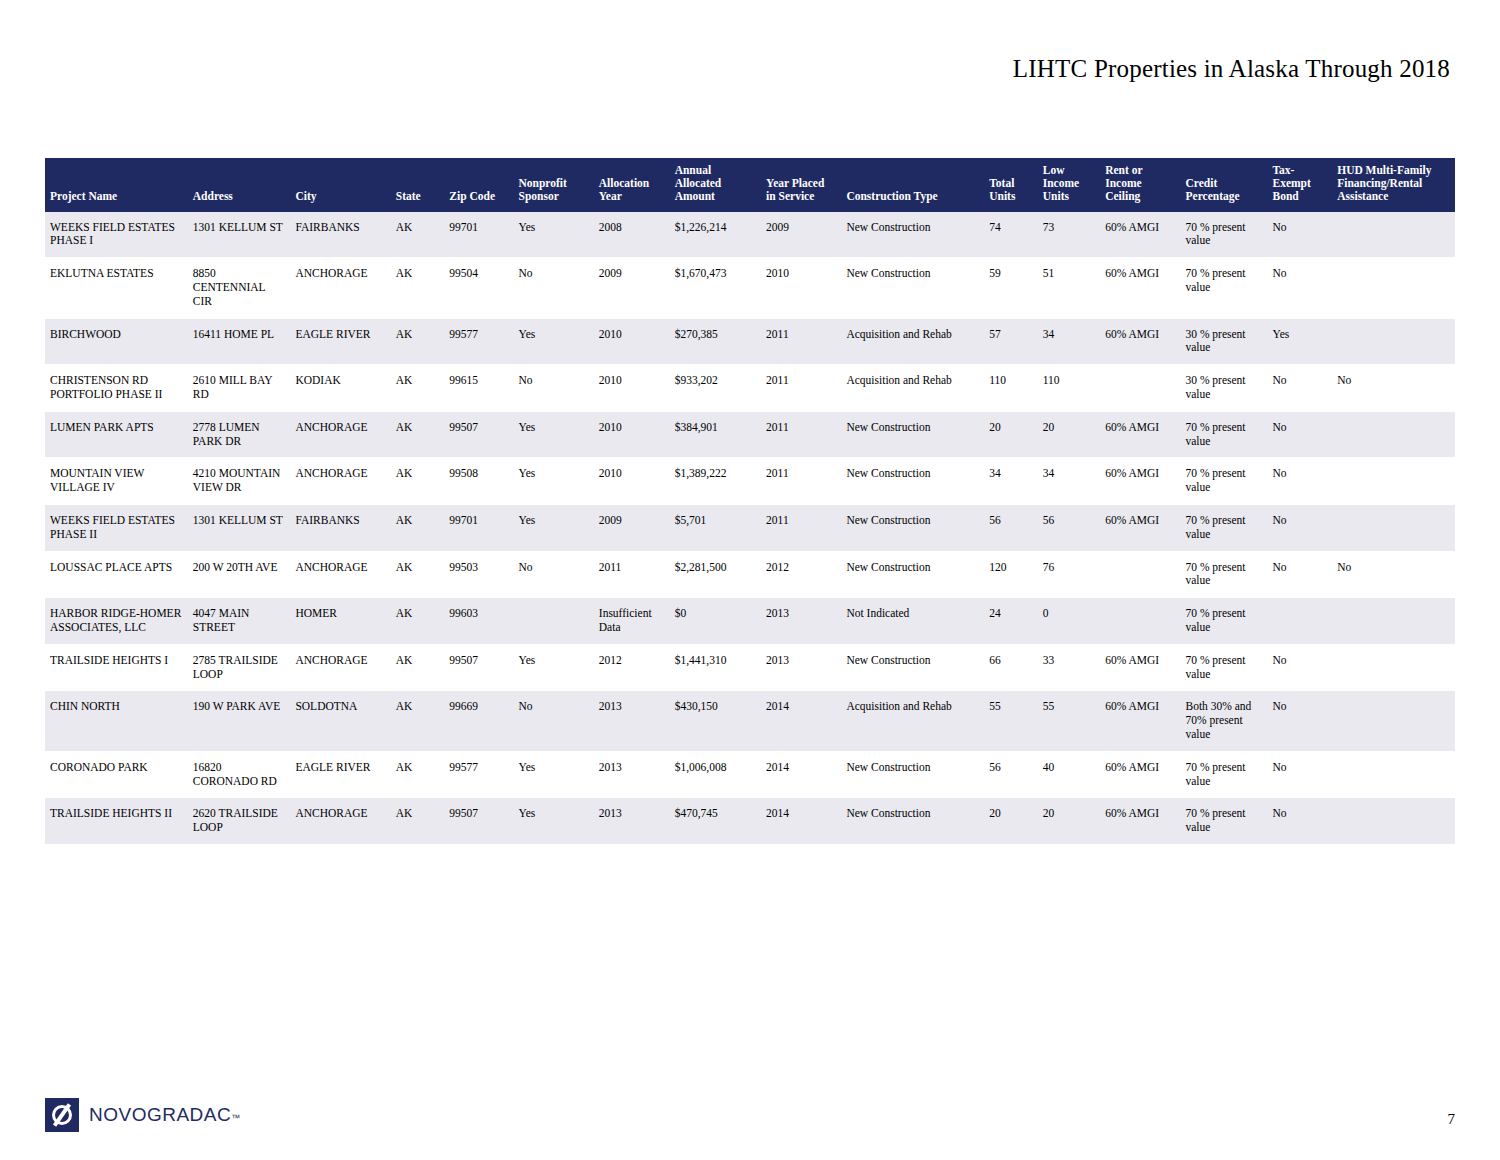LIHTC Properties in Alaska Through 2018
| Project Name | Address | City | State | Zip Code | Nonprofit Sponsor | Allocation Year | Annual Allocated Amount | Year Placed in Service | Construction Type | Total Units | Low Income Units | Rent or Income Ceiling | Credit Percentage | Tax-Exempt Bond | HUD Multi-Family Financing/Rental Assistance |
| --- | --- | --- | --- | --- | --- | --- | --- | --- | --- | --- | --- | --- | --- | --- | --- |
| WEEKS FIELD ESTATES PHASE I | 1301 KELLUM ST | FAIRBANKS | AK | 99701 | Yes | 2008 | $1,226,214 | 2009 | New Construction | 74 | 73 | 60% AMGI | 70 % present value | No | |
| EKLUTNA ESTATES | 8850 CENTENNIAL CIR | ANCHORAGE | AK | 99504 | No | 2009 | $1,670,473 | 2010 | New Construction | 59 | 51 | 60% AMGI | 70 % present value | No | |
| BIRCHWOOD | 16411 HOME PL | EAGLE RIVER | AK | 99577 | Yes | 2010 | $270,385 | 2011 | Acquisition and Rehab | 57 | 34 | 60% AMGI | 30 % present value | Yes | |
| CHRISTENSON RD PORTFOLIO PHASE II | 2610 MILL BAY RD | KODIAK | AK | 99615 | No | 2010 | $933,202 | 2011 | Acquisition and Rehab | 110 | 110 | | 30 % present value | No | No |
| LUMEN PARK APTS | 2778 LUMEN PARK DR | ANCHORAGE | AK | 99507 | Yes | 2010 | $384,901 | 2011 | New Construction | 20 | 20 | 60% AMGI | 70 % present value | No | |
| MOUNTAIN VIEW VILLAGE IV | 4210 MOUNTAIN VIEW DR | ANCHORAGE | AK | 99508 | Yes | 2010 | $1,389,222 | 2011 | New Construction | 34 | 34 | 60% AMGI | 70 % present value | No | |
| WEEKS FIELD ESTATES PHASE II | 1301 KELLUM ST | FAIRBANKS | AK | 99701 | Yes | 2009 | $5,701 | 2011 | New Construction | 56 | 56 | 60% AMGI | 70 % present value | No | |
| LOUSSAC PLACE APTS | 200 W 20TH AVE | ANCHORAGE | AK | 99503 | No | 2011 | $2,281,500 | 2012 | New Construction | 120 | 76 | | 70 % present value | No | No |
| HARBOR RIDGE-HOMER ASSOCIATES, LLC | 4047 MAIN STREET | HOMER | AK | 99603 | | Insufficient Data | $0 | 2013 | Not Indicated | 24 | 0 | | 70 % present value | | |
| TRAILSIDE HEIGHTS I | 2785 TRAILSIDE LOOP | ANCHORAGE | AK | 99507 | Yes | 2012 | $1,441,310 | 2013 | New Construction | 66 | 33 | 60% AMGI | 70 % present value | No | |
| CHIN NORTH | 190 W PARK AVE | SOLDOTNA | AK | 99669 | No | 2013 | $430,150 | 2014 | Acquisition and Rehab | 55 | 55 | 60% AMGI | Both 30% and 70% present value | No | |
| CORONADO PARK | 16820 CORONADO RD | EAGLE RIVER | AK | 99577 | Yes | 2013 | $1,006,008 | 2014 | New Construction | 56 | 40 | 60% AMGI | 70 % present value | No | |
| TRAILSIDE HEIGHTS II | 2620 TRAILSIDE LOOP | ANCHORAGE | AK | 99507 | Yes | 2013 | $470,745 | 2014 | New Construction | 20 | 20 | 60% AMGI | 70 % present value | No | |
NOVOGRADAC™
7